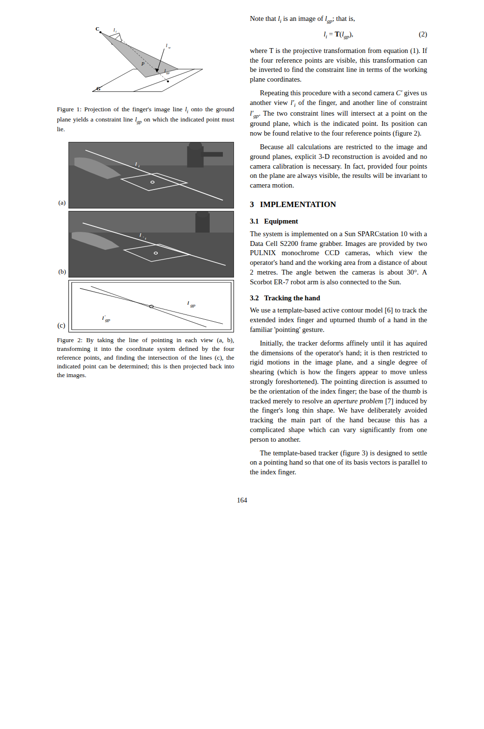C l i l w P l gp G
Figure 1: Projection of the finger's image line li onto the ground plane yields a constraint line lgp on which the indicated point must lie.
l i (a)
l ′ i (b)
l gp l ′ gp (c)
Figure 2: By taking the line of pointing in each view (a, b), transforming it into the coordinate system defined by the four reference points, and finding the intersection of the lines (c), the indicated point can be determined; this is then projected back into the images.
Note that li is an image of lgp; that is,
li = T(lgp), (2)
where T is the projective transformation from equation (1). If the four reference points are visible, this transformation can be inverted to find the constraint line in terms of the working plane coordinates.
Repeating this procedure with a second camera C′ gives us another view l′i of the finger, and another line of constraint l′gp. The two constraint lines will intersect at a point on the ground plane, which is the indicated point. Its position can now be found relative to the four reference points (figure 2).
Because all calculations are restricted to the image and ground planes, explicit 3-D reconstruction is avoided and no camera calibration is necessary. In fact, provided four points on the plane are always visible, the results will be invariant to camera motion.
3 IMPLEMENTATION
3.1 Equipment
The system is implemented on a Sun SPARCstation 10 with a Data Cell S2200 frame grabber. Images are provided by two PULNIX monochrome CCD cameras, which view the operator's hand and the working area from a distance of about 2 metres. The angle betwen the cameras is about 30°. A Scorbot ER-7 robot arm is also connected to the Sun.
3.2 Tracking the hand
We use a template-based active contour model [6] to track the extended index finger and upturned thumb of a hand in the familiar 'pointing' gesture.
Initially, the tracker deforms affinely until it has aquired the dimensions of the operator's hand; it is then restricted to rigid motions in the image plane, and a single degree of shearing (which is how the fingers appear to move unless strongly foreshortened). The pointing direction is assumed to be the orientation of the index finger; the base of the thumb is tracked merely to resolve an aperture problem [7] induced by the finger's long thin shape. We have deliberately avoided tracking the main part of the hand because this has a complicated shape which can vary significantly from one person to another.
The template-based tracker (figure 3) is designed to settle on a pointing hand so that one of its basis vectors is parallel to the index finger.
164